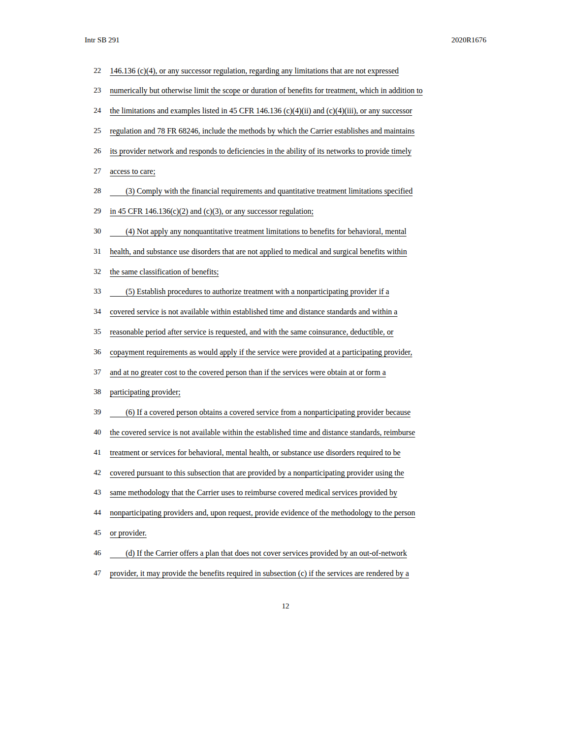Intr SB 291 2020R1676
146.136 (c)(4), or any successor regulation, regarding any limitations that are not expressed
numerically but otherwise limit the scope or duration of benefits for treatment, which in addition to
the limitations and examples listed in 45 CFR 146.136 (c)(4)(ii) and (c)(4)(iii), or any successor
regulation and 78 FR 68246, include the methods by which the Carrier establishes and maintains
its provider network and responds to deficiencies in the ability of its networks to provide timely
access to care;
(3) Comply with the financial requirements and quantitative treatment limitations specified
in 45 CFR 146.136(c)(2) and (c)(3), or any successor regulation;
(4) Not apply any nonquantitative treatment limitations to benefits for behavioral, mental
health, and substance use disorders that are not applied to medical and surgical benefits within
the same classification of benefits;
(5) Establish procedures to authorize treatment with a nonparticipating provider if a
covered service is not available within established time and distance standards and within a
reasonable period after service is requested, and with the same coinsurance, deductible, or
copayment requirements as would apply if the service were provided at a participating provider,
and at no greater cost to the covered person than if the services were obtain at or form a
participating provider;
(6) If a covered person obtains a covered service from a nonparticipating provider because
the covered service is not available within the established time and distance standards, reimburse
treatment or services for behavioral, mental health, or substance use disorders required to be
covered pursuant to this subsection that are provided by a nonparticipating provider using the
same methodology that the Carrier uses to reimburse covered medical services provided by
nonparticipating providers and, upon request, provide evidence of the methodology to the person
or provider.
(d) If the Carrier offers a plan that does not cover services provided by an out-of-network
provider, it may provide the benefits required in subsection (c) if the services are rendered by a
12